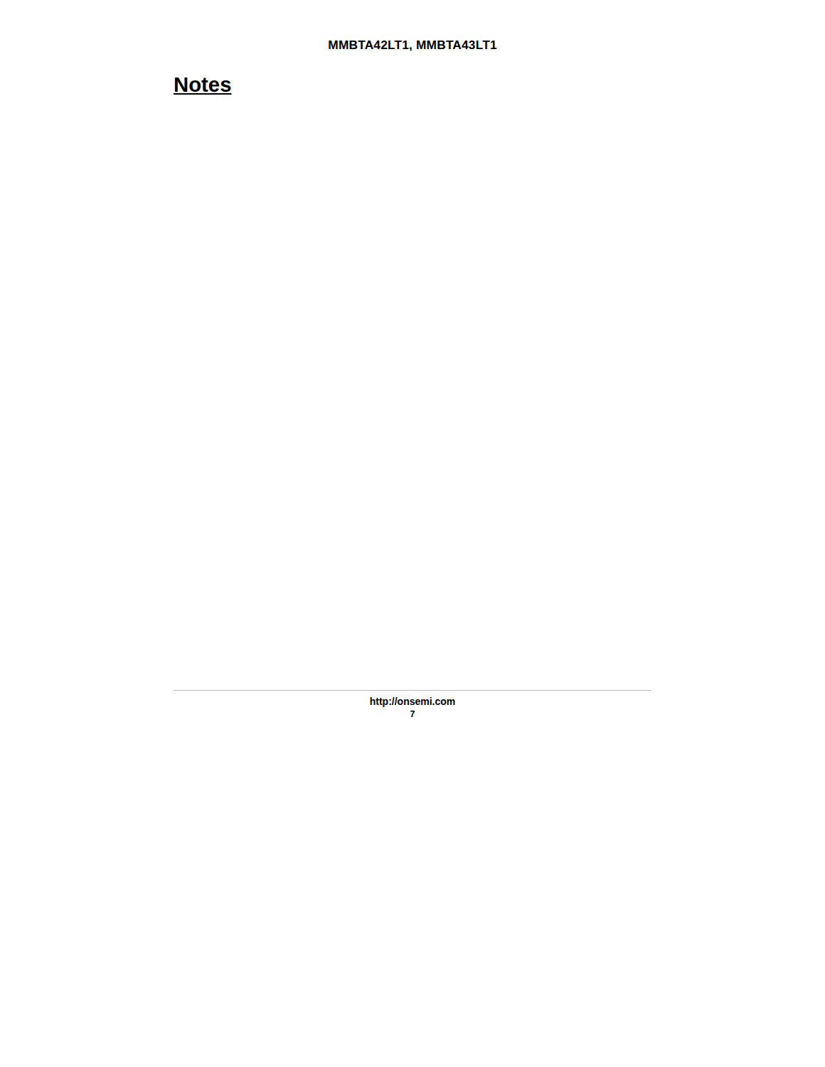MMBTA42LT1, MMBTA43LT1
Notes
http://onsemi.com 7